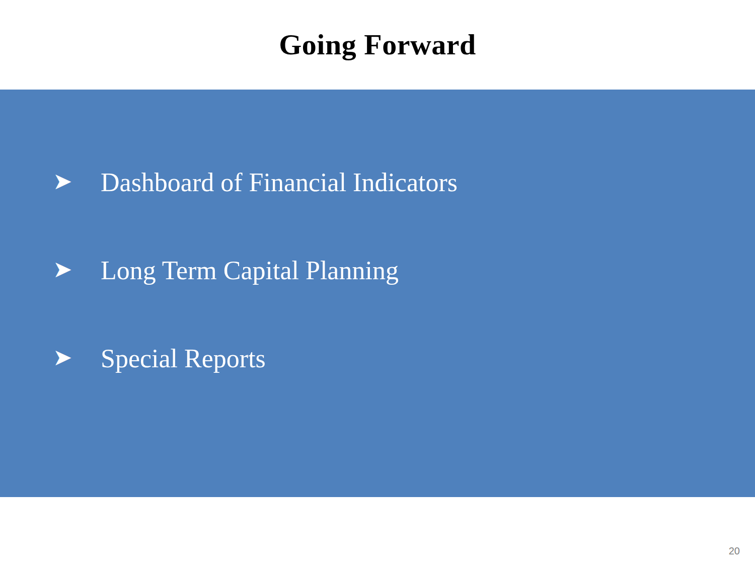Going Forward
➤ Dashboard of Financial Indicators
➤ Long Term Capital Planning
➤ Special Reports
20